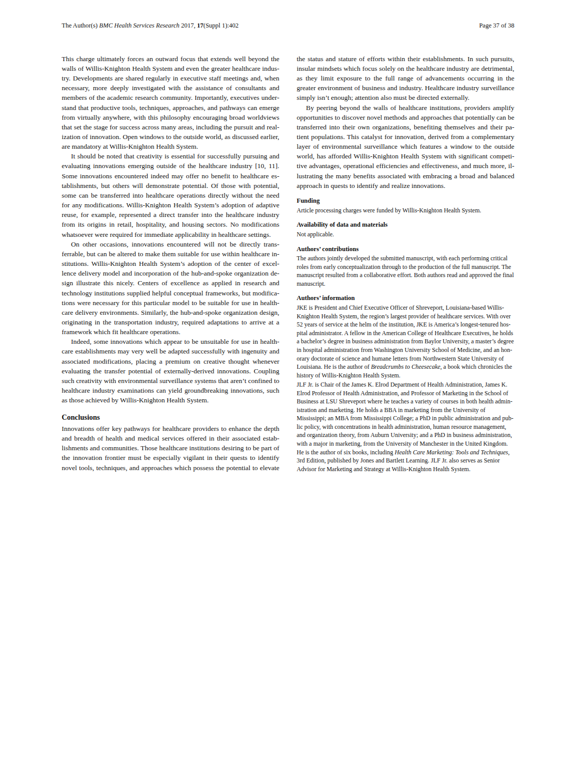The Author(s) BMC Health Services Research 2017, 17(Suppl 1):402
Page 37 of 38
This charge ultimately forces an outward focus that extends well beyond the walls of Willis-Knighton Health System and even the greater healthcare industry. Developments are shared regularly in executive staff meetings and, when necessary, more deeply investigated with the assistance of consultants and members of the academic research community. Importantly, executives understand that productive tools, techniques, approaches, and pathways can emerge from virtually anywhere, with this philosophy encouraging broad worldviews that set the stage for success across many areas, including the pursuit and realization of innovation. Open windows to the outside world, as discussed earlier, are mandatory at Willis-Knighton Health System.
It should be noted that creativity is essential for successfully pursuing and evaluating innovations emerging outside of the healthcare industry [10, 11]. Some innovations encountered indeed may offer no benefit to healthcare establishments, but others will demonstrate potential. Of those with potential, some can be transferred into healthcare operations directly without the need for any modifications. Willis-Knighton Health System’s adoption of adaptive reuse, for example, represented a direct transfer into the healthcare industry from its origins in retail, hospitality, and housing sectors. No modifications whatsoever were required for immediate applicability in healthcare settings.
On other occasions, innovations encountered will not be directly transferrable, but can be altered to make them suitable for use within healthcare institutions. Willis-Knighton Health System’s adoption of the center of excellence delivery model and incorporation of the hub-and-spoke organization design illustrate this nicely. Centers of excellence as applied in research and technology institutions supplied helpful conceptual frameworks, but modifications were necessary for this particular model to be suitable for use in healthcare delivery environments. Similarly, the hub-and-spoke organization design, originating in the transportation industry, required adaptations to arrive at a framework which fit healthcare operations.
Indeed, some innovations which appear to be unsuitable for use in healthcare establishments may very well be adapted successfully with ingenuity and associated modifications, placing a premium on creative thought whenever evaluating the transfer potential of externally-derived innovations. Coupling such creativity with environmental surveillance systems that aren’t confined to healthcare industry examinations can yield groundbreaking innovations, such as those achieved by Willis-Knighton Health System.
Conclusions
Innovations offer key pathways for healthcare providers to enhance the depth and breadth of health and medical services offered in their associated establishments and communities. Those healthcare institutions desiring to be part of the innovation frontier must be especially vigilant in their quests to identify novel tools, techniques, and approaches which possess the potential to elevate the status and stature of efforts within their establishments. In such pursuits, insular mindsets which focus solely on the healthcare industry are detrimental, as they limit exposure to the full range of advancements occurring in the greater environment of business and industry. Healthcare industry surveillance simply isn’t enough; attention also must be directed externally.
By peering beyond the walls of healthcare institutions, providers amplify opportunities to discover novel methods and approaches that potentially can be transferred into their own organizations, benefiting themselves and their patient populations. This catalyst for innovation, derived from a complementary layer of environmental surveillance which features a window to the outside world, has afforded Willis-Knighton Health System with significant competitive advantages, operational efficiencies and effectiveness, and much more, illustrating the many benefits associated with embracing a broad and balanced approach in quests to identify and realize innovations.
Funding
Article processing charges were funded by Willis-Knighton Health System.
Availability of data and materials
Not applicable.
Authors’ contributions
The authors jointly developed the submitted manuscript, with each performing critical roles from early conceptualization through to the production of the full manuscript. The manuscript resulted from a collaborative effort. Both authors read and approved the final manuscript.
Authors’ information
JKE is President and Chief Executive Officer of Shreveport, Louisiana-based Willis-Knighton Health System, the region’s largest provider of healthcare services. With over 52 years of service at the helm of the institution, JKE is America’s longest-tenured hospital administrator. A fellow in the American College of Healthcare Executives, he holds a bachelor’s degree in business administration from Baylor University, a master’s degree in hospital administration from Washington University School of Medicine, and an honorary doctorate of science and humane letters from Northwestern State University of Louisiana. He is the author of Breadcrumbs to Cheesecake, a book which chronicles the history of Willis-Knighton Health System.
JLF Jr. is Chair of the James K. Elrod Department of Health Administration, James K. Elrod Professor of Health Administration, and Professor of Marketing in the School of Business at LSU Shreveport where he teaches a variety of courses in both health administration and marketing. He holds a BBA in marketing from the University of Mississippi; an MBA from Mississippi College; a PhD in public administration and public policy, with concentrations in health administration, human resource management, and organization theory, from Auburn University; and a PhD in business administration, with a major in marketing, from the University of Manchester in the United Kingdom. He is the author of six books, including Health Care Marketing: Tools and Techniques, 3rd Edition, published by Jones and Bartlett Learning. JLF Jr. also serves as Senior Advisor for Marketing and Strategy at Willis-Knighton Health System.